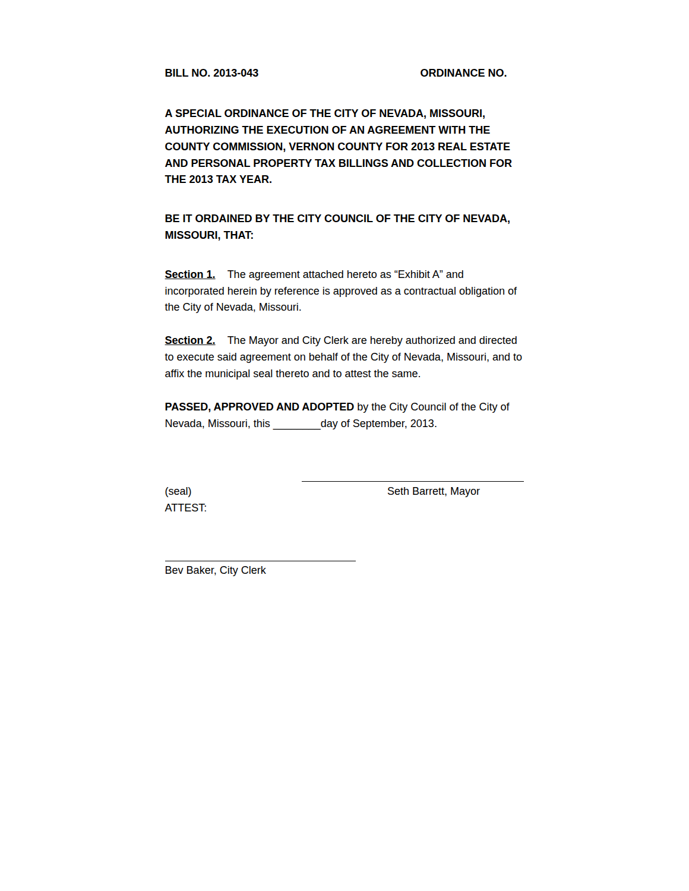BILL NO. 2013-043 ORDINANCE NO.
A SPECIAL ORDINANCE OF THE CITY OF NEVADA, MISSOURI, AUTHORIZING THE EXECUTION OF AN AGREEMENT WITH THE COUNTY COMMISSION, VERNON COUNTY FOR 2013 REAL ESTATE AND PERSONAL PROPERTY TAX BILLINGS AND COLLECTION FOR THE 2013 TAX YEAR.
BE IT ORDAINED BY THE CITY COUNCIL OF THE CITY OF NEVADA, MISSOURI, THAT:
Section 1. The agreement attached hereto as “Exhibit A” and incorporated herein by reference is approved as a contractual obligation of the City of Nevada, Missouri.
Section 2. The Mayor and City Clerk are hereby authorized and directed to execute said agreement on behalf of the City of Nevada, Missouri, and to affix the municipal seal thereto and to attest the same.
PASSED, APPROVED AND ADOPTED by the City Council of the City of Nevada, Missouri, this ________day of September, 2013.
(seal)
Seth Barrett, Mayor
ATTEST:
Bev Baker, City Clerk